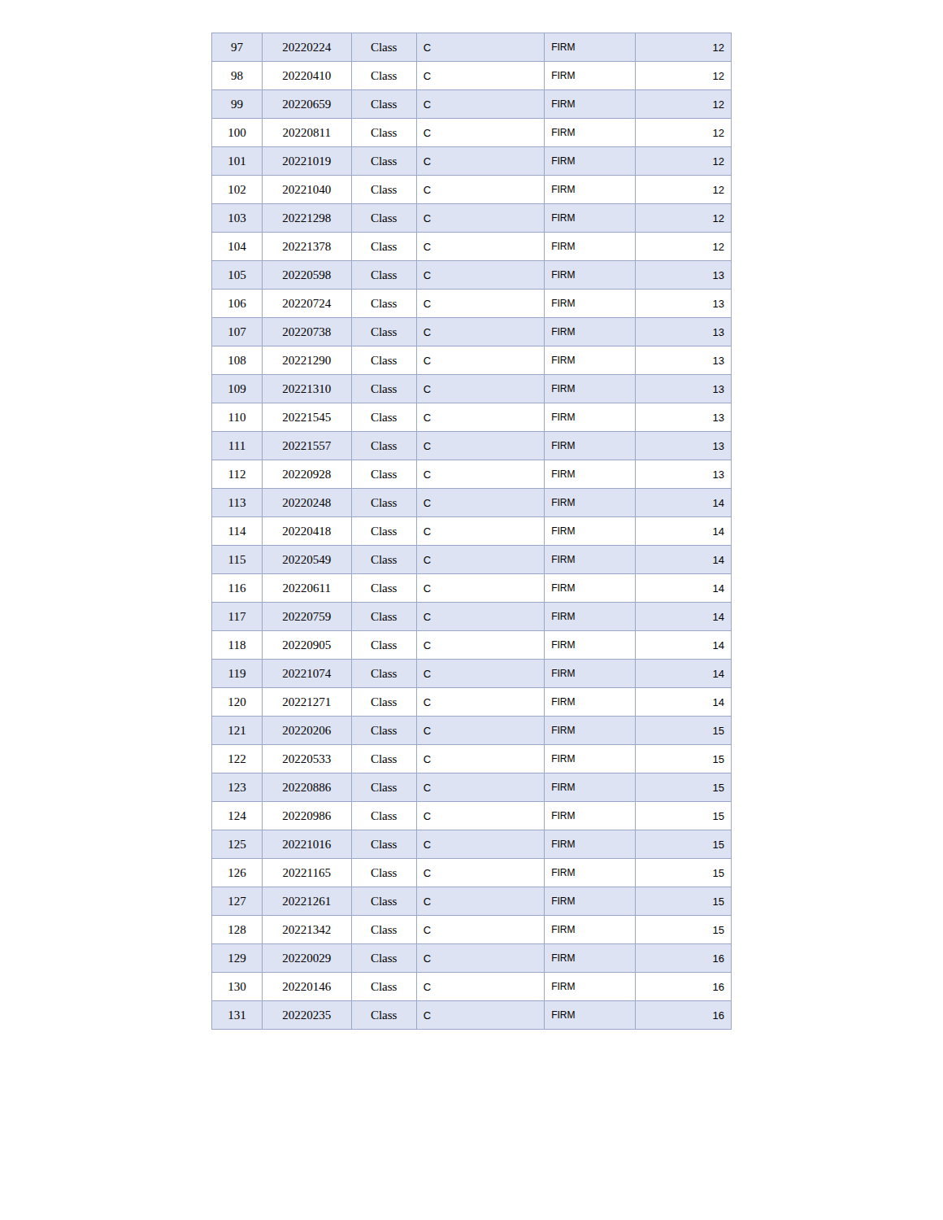| 97 | 20220224 | Class | C | FIRM | 12 |
| 98 | 20220410 | Class | C | FIRM | 12 |
| 99 | 20220659 | Class | C | FIRM | 12 |
| 100 | 20220811 | Class | C | FIRM | 12 |
| 101 | 20221019 | Class | C | FIRM | 12 |
| 102 | 20221040 | Class | C | FIRM | 12 |
| 103 | 20221298 | Class | C | FIRM | 12 |
| 104 | 20221378 | Class | C | FIRM | 12 |
| 105 | 20220598 | Class | C | FIRM | 13 |
| 106 | 20220724 | Class | C | FIRM | 13 |
| 107 | 20220738 | Class | C | FIRM | 13 |
| 108 | 20221290 | Class | C | FIRM | 13 |
| 109 | 20221310 | Class | C | FIRM | 13 |
| 110 | 20221545 | Class | C | FIRM | 13 |
| 111 | 20221557 | Class | C | FIRM | 13 |
| 112 | 20220928 | Class | C | FIRM | 13 |
| 113 | 20220248 | Class | C | FIRM | 14 |
| 114 | 20220418 | Class | C | FIRM | 14 |
| 115 | 20220549 | Class | C | FIRM | 14 |
| 116 | 20220611 | Class | C | FIRM | 14 |
| 117 | 20220759 | Class | C | FIRM | 14 |
| 118 | 20220905 | Class | C | FIRM | 14 |
| 119 | 20221074 | Class | C | FIRM | 14 |
| 120 | 20221271 | Class | C | FIRM | 14 |
| 121 | 20220206 | Class | C | FIRM | 15 |
| 122 | 20220533 | Class | C | FIRM | 15 |
| 123 | 20220886 | Class | C | FIRM | 15 |
| 124 | 20220986 | Class | C | FIRM | 15 |
| 125 | 20221016 | Class | C | FIRM | 15 |
| 126 | 20221165 | Class | C | FIRM | 15 |
| 127 | 20221261 | Class | C | FIRM | 15 |
| 128 | 20221342 | Class | C | FIRM | 15 |
| 129 | 20220029 | Class | C | FIRM | 16 |
| 130 | 20220146 | Class | C | FIRM | 16 |
| 131 | 20220235 | Class | C | FIRM | 16 |